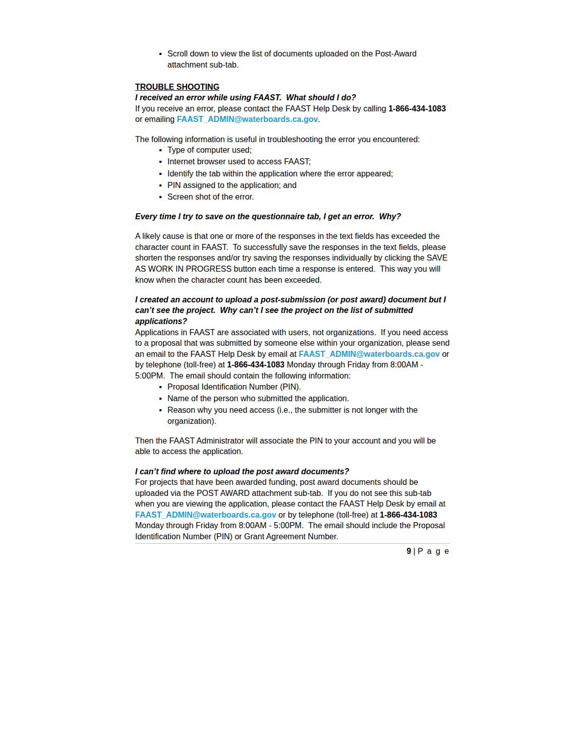Scroll down to view the list of documents uploaded on the Post-Award attachment sub-tab.
TROUBLE SHOOTING
I received an error while using FAAST. What should I do?
If you receive an error, please contact the FAAST Help Desk by calling 1-866-434-1083 or emailing FAAST_ADMIN@waterboards.ca.gov.
The following information is useful in troubleshooting the error you encountered:
Type of computer used;
Internet browser used to access FAAST;
Identify the tab within the application where the error appeared;
PIN assigned to the application; and
Screen shot of the error.
Every time I try to save on the questionnaire tab, I get an error. Why?
A likely cause is that one or more of the responses in the text fields has exceeded the character count in FAAST. To successfully save the responses in the text fields, please shorten the responses and/or try saving the responses individually by clicking the SAVE AS WORK IN PROGRESS button each time a response is entered. This way you will know when the character count has been exceeded.
I created an account to upload a post-submission (or post award) document but I can’t see the project. Why can’t I see the project on the list of submitted applications?
Applications in FAAST are associated with users, not organizations. If you need access to a proposal that was submitted by someone else within your organization, please send an email to the FAAST Help Desk by email at FAAST_ADMIN@waterboards.ca.gov or by telephone (toll-free) at 1-866-434-1083 Monday through Friday from 8:00AM - 5:00PM. The email should contain the following information:
Proposal Identification Number (PIN).
Name of the person who submitted the application.
Reason why you need access (i.e., the submitter is not longer with the organization).
Then the FAAST Administrator will associate the PIN to your account and you will be able to access the application.
I can’t find where to upload the post award documents?
For projects that have been awarded funding, post award documents should be uploaded via the POST AWARD attachment sub-tab. If you do not see this sub-tab when you are viewing the application, please contact the FAAST Help Desk by email at FAAST_ADMIN@waterboards.ca.gov or by telephone (toll-free) at 1-866-434-1083 Monday through Friday from 8:00AM - 5:00PM. The email should include the Proposal Identification Number (PIN) or Grant Agreement Number.
9 | P a g e